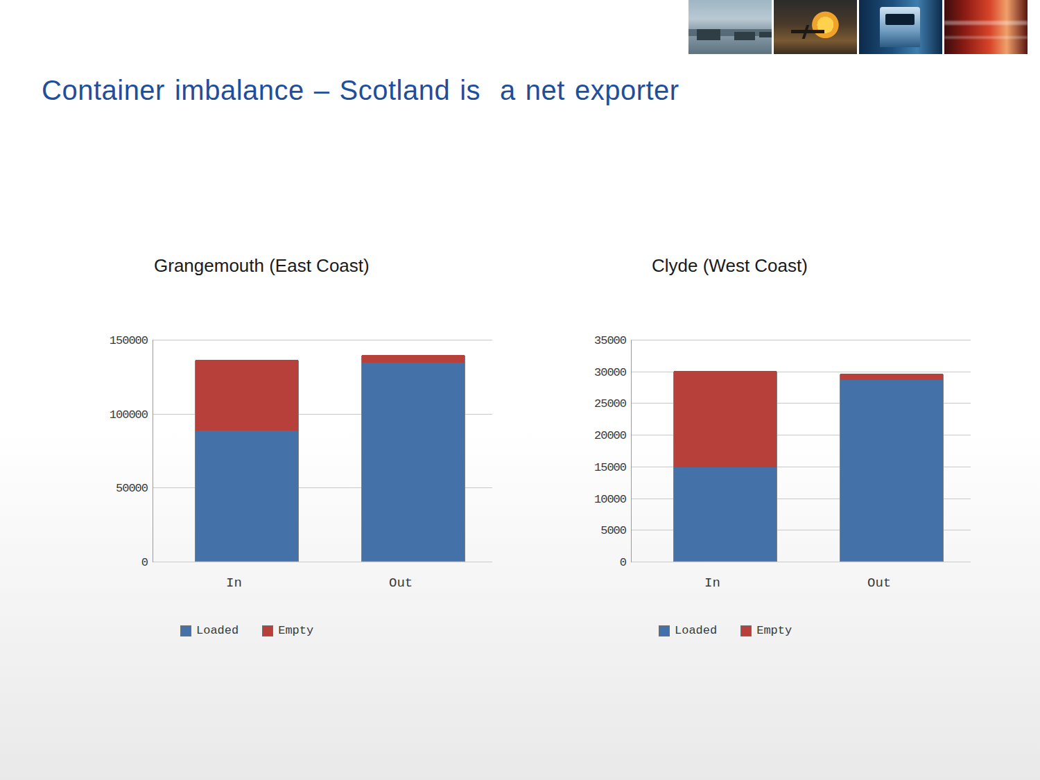Container imbalance – Scotland is a net exporter
Grangemouth (East Coast)
Clyde (West Coast)
150000
100000
50000
0
In
Out
Loaded
Empty
35000
30000
25000
20000
15000
10000
5000
0
In
Out
Loaded
Empty